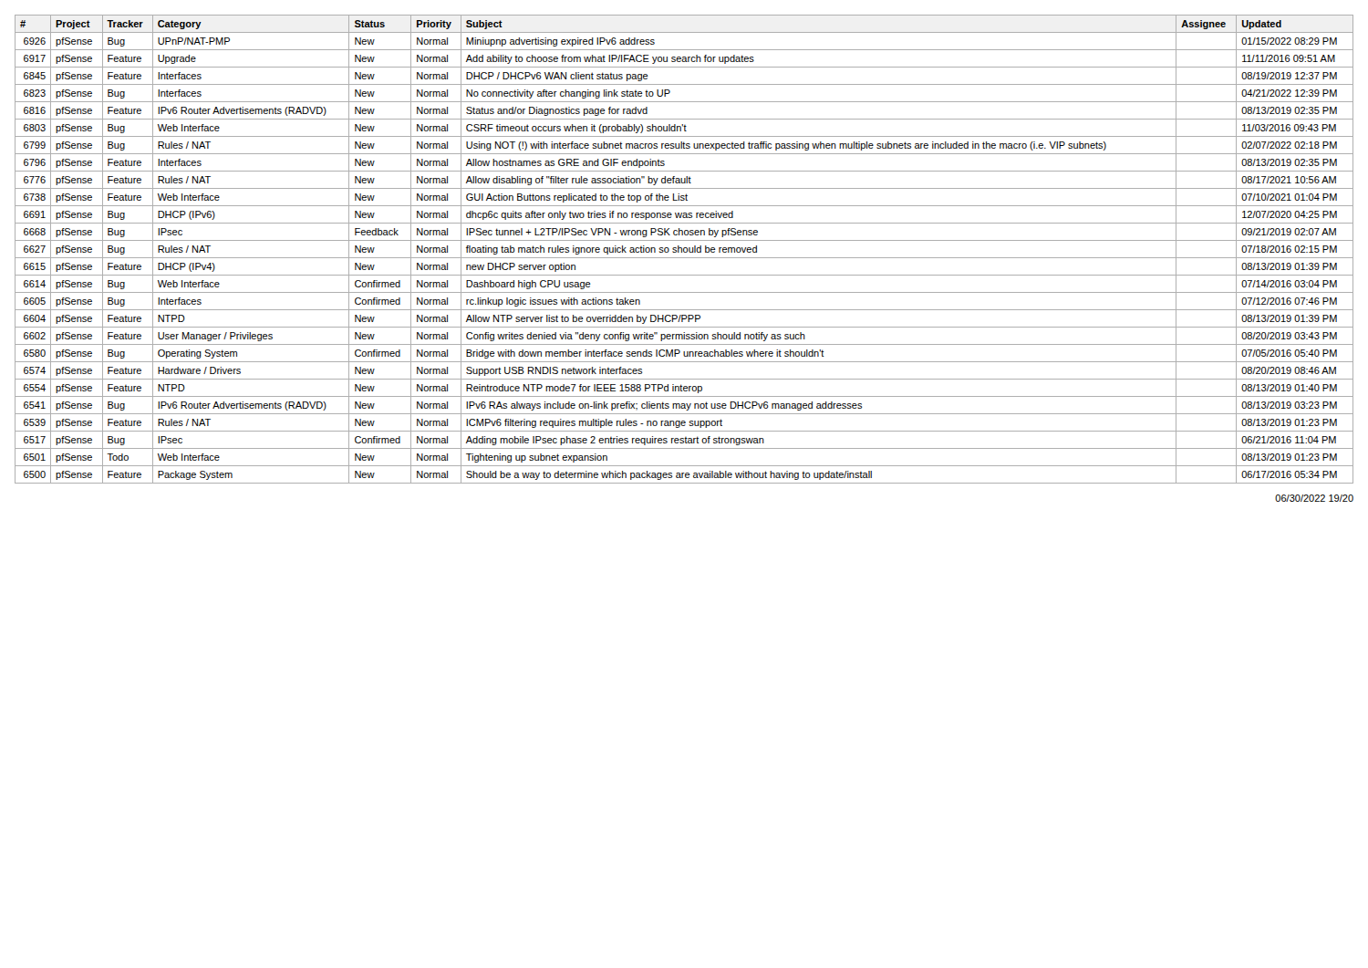| # | Project | Tracker | Category | Status | Priority | Subject | Assignee | Updated |
| --- | --- | --- | --- | --- | --- | --- | --- | --- |
| 6926 | pfSense | Bug | UPnP/NAT-PMP | New | Normal | Miniupnp advertising expired IPv6 address | | 01/15/2022 08:29 PM |
| 6917 | pfSense | Feature | Upgrade | New | Normal | Add ability to choose from what IP/IFACE you search for updates | | 11/11/2016 09:51 AM |
| 6845 | pfSense | Feature | Interfaces | New | Normal | DHCP / DHCPv6 WAN client status page | | 08/19/2019 12:37 PM |
| 6823 | pfSense | Bug | Interfaces | New | Normal | No connectivity after changing link state to UP | | 04/21/2022 12:39 PM |
| 6816 | pfSense | Feature | IPv6 Router Advertisements (RADVD) | New | Normal | Status and/or Diagnostics page for radvd | | 08/13/2019 02:35 PM |
| 6803 | pfSense | Bug | Web Interface | New | Normal | CSRF timeout occurs when it (probably) shouldn't | | 11/03/2016 09:43 PM |
| 6799 | pfSense | Bug | Rules / NAT | New | Normal | Using NOT (!) with interface subnet macros results unexpected traffic passing when multiple subnets are included in the macro (i.e. VIP subnets) | | 02/07/2022 02:18 PM |
| 6796 | pfSense | Feature | Interfaces | New | Normal | Allow hostnames as GRE and GIF endpoints | | 08/13/2019 02:35 PM |
| 6776 | pfSense | Feature | Rules / NAT | New | Normal | Allow disabling of "filter rule association" by default | | 08/17/2021 10:56 AM |
| 6738 | pfSense | Feature | Web Interface | New | Normal | GUI Action Buttons replicated to the top of the List | | 07/10/2021 01:04 PM |
| 6691 | pfSense | Bug | DHCP (IPv6) | New | Normal | dhcp6c quits after only two tries if no response was received | | 12/07/2020 04:25 PM |
| 6668 | pfSense | Bug | IPsec | Feedback | Normal | IPSec tunnel + L2TP/IPSec VPN - wrong PSK chosen by pfSense | | 09/21/2019 02:07 AM |
| 6627 | pfSense | Bug | Rules / NAT | New | Normal | floating tab match rules ignore quick action so should be removed | | 07/18/2016 02:15 PM |
| 6615 | pfSense | Feature | DHCP (IPv4) | New | Normal | new DHCP server option | | 08/13/2019 01:39 PM |
| 6614 | pfSense | Bug | Web Interface | Confirmed | Normal | Dashboard high CPU usage | | 07/14/2016 03:04 PM |
| 6605 | pfSense | Bug | Interfaces | Confirmed | Normal | rc.linkup logic issues with actions taken | | 07/12/2016 07:46 PM |
| 6604 | pfSense | Feature | NTPD | New | Normal | Allow NTP server list to be overridden by DHCP/PPP | | 08/13/2019 01:39 PM |
| 6602 | pfSense | Feature | User Manager / Privileges | New | Normal | Config writes denied via "deny config write" permission should notify as such | | 08/20/2019 03:43 PM |
| 6580 | pfSense | Bug | Operating System | Confirmed | Normal | Bridge with down member interface sends ICMP unreachables where it shouldn't | | 07/05/2016 05:40 PM |
| 6574 | pfSense | Feature | Hardware / Drivers | New | Normal | Support USB RNDIS network interfaces | | 08/20/2019 08:46 AM |
| 6554 | pfSense | Feature | NTPD | New | Normal | Reintroduce NTP mode7 for IEEE 1588 PTPd interop | | 08/13/2019 01:40 PM |
| 6541 | pfSense | Bug | IPv6 Router Advertisements (RADVD) | New | Normal | IPv6 RAs always include on-link prefix; clients may not use DHCPv6 managed addresses | | 08/13/2019 03:23 PM |
| 6539 | pfSense | Feature | Rules / NAT | New | Normal | ICMPv6 filtering requires multiple rules - no range support | | 08/13/2019 01:23 PM |
| 6517 | pfSense | Bug | IPsec | Confirmed | Normal | Adding mobile IPsec phase 2 entries requires restart of strongswan | | 06/21/2016 11:04 PM |
| 6501 | pfSense | Todo | Web Interface | New | Normal | Tightening up subnet expansion | | 08/13/2019 01:23 PM |
| 6500 | pfSense | Feature | Package System | New | Normal | Should be a way to determine which packages are available without having to update/install | | 06/17/2016 05:34 PM |
06/30/2022 19/20